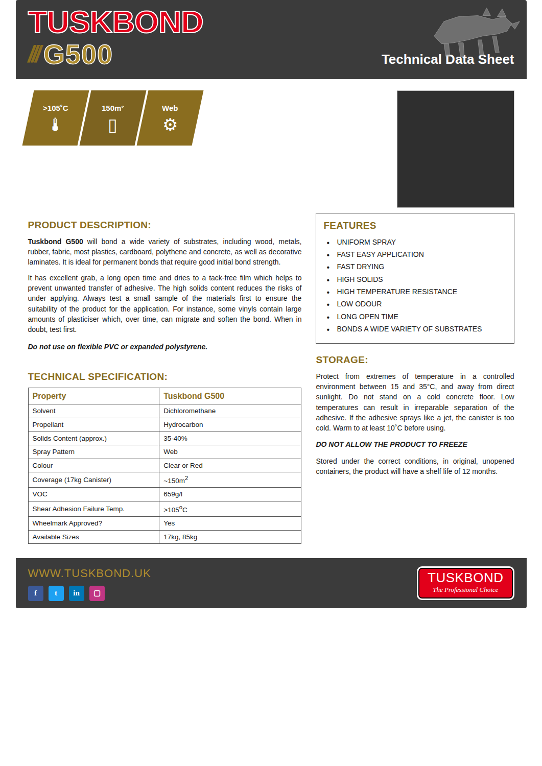TUSKBOND
///G500
Technical Data Sheet
>105˚C 🌡
150m² ▯
Web ⚙
PRODUCT DESCRIPTION:
Tuskbond G500 will bond a wide variety of substrates, including wood, metals, rubber, fabric, most plastics, cardboard, polythene and concrete, as well as decorative laminates. It is ideal for permanent bonds that require good initial bond strength.
It has excellent grab, a long open time and dries to a tack-free film which helps to prevent unwanted transfer of adhesive. The high solids content reduces the risks of under applying. Always test a small sample of the materials first to ensure the suitability of the product for the application. For instance, some vinyls contain large amounts of plasticiser which, over time, can migrate and soften the bond. When in doubt, test first.
Do not use on flexible PVC or expanded polystyrene.
TECHNICAL SPECIFICATION:
| Property | Tuskbond G500 |
| --- | --- |
| Solvent | Dichloromethane |
| Propellant | Hydrocarbon |
| Solids Content (approx.) | 35-40% |
| Spray Pattern | Web |
| Colour | Clear or Red |
| Coverage (17kg Canister) | ~150m 2 |
| VOC | 659g/l |
| Shear Adhesion Failure Temp. | >105 o C |
| Wheelmark Approved? | Yes |
| Available Sizes | 17kg, 85kg |
FEATURES
UNIFORM SPRAY
FAST EASY APPLICATION
FAST DRYING
HIGH SOLIDS
HIGH TEMPERATURE RESISTANCE
LOW ODOUR
LONG OPEN TIME
BONDS A WIDE VARIETY OF SUBSTRATES
STORAGE:
Protect from extremes of temperature in a controlled environment between 15 and 35°C, and away from direct sunlight. Do not stand on a cold concrete floor. Low temperatures can result in irreparable separation of the adhesive. If the adhesive sprays like a jet, the canister is too cold. Warm to at least 10˚C before using.
DO NOT ALLOW THE PRODUCT TO FREEZE
Stored under the correct conditions, in original, unopened containers, the product will have a shelf life of 12 months.
WWW.TUSKBOND.UK
f t in ▢
TUSKBOND
The Professional Choice